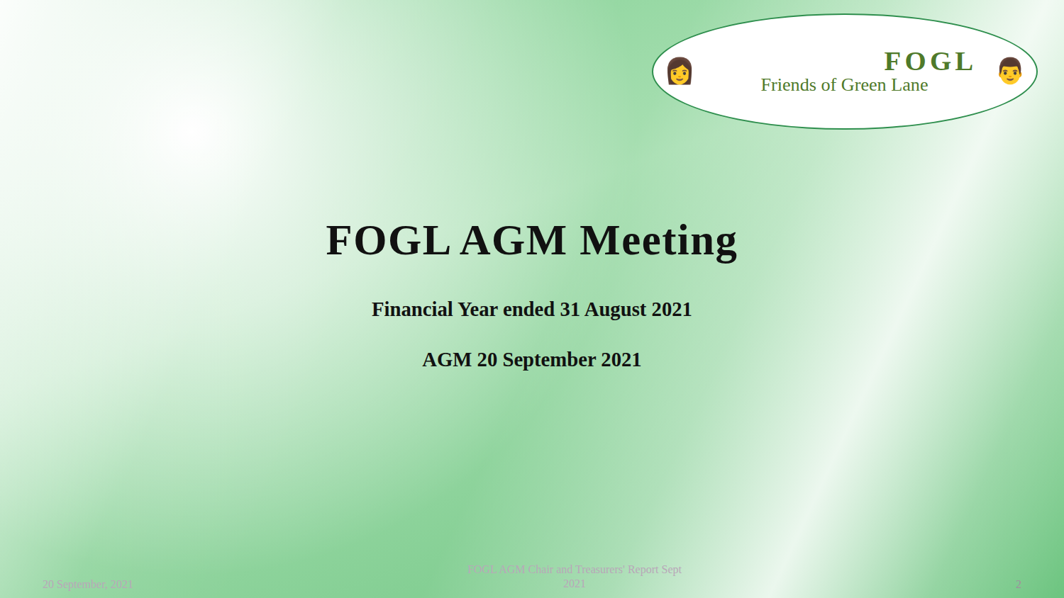👩
FOGL
Friends of Green Lane
👨
FOGL AGM Meeting
Financial Year ended 31 August 2021
AGM 20 September 2021
20 September, 2021
FOGL AGM Chair and Treasurers' Report Sept
2021
2